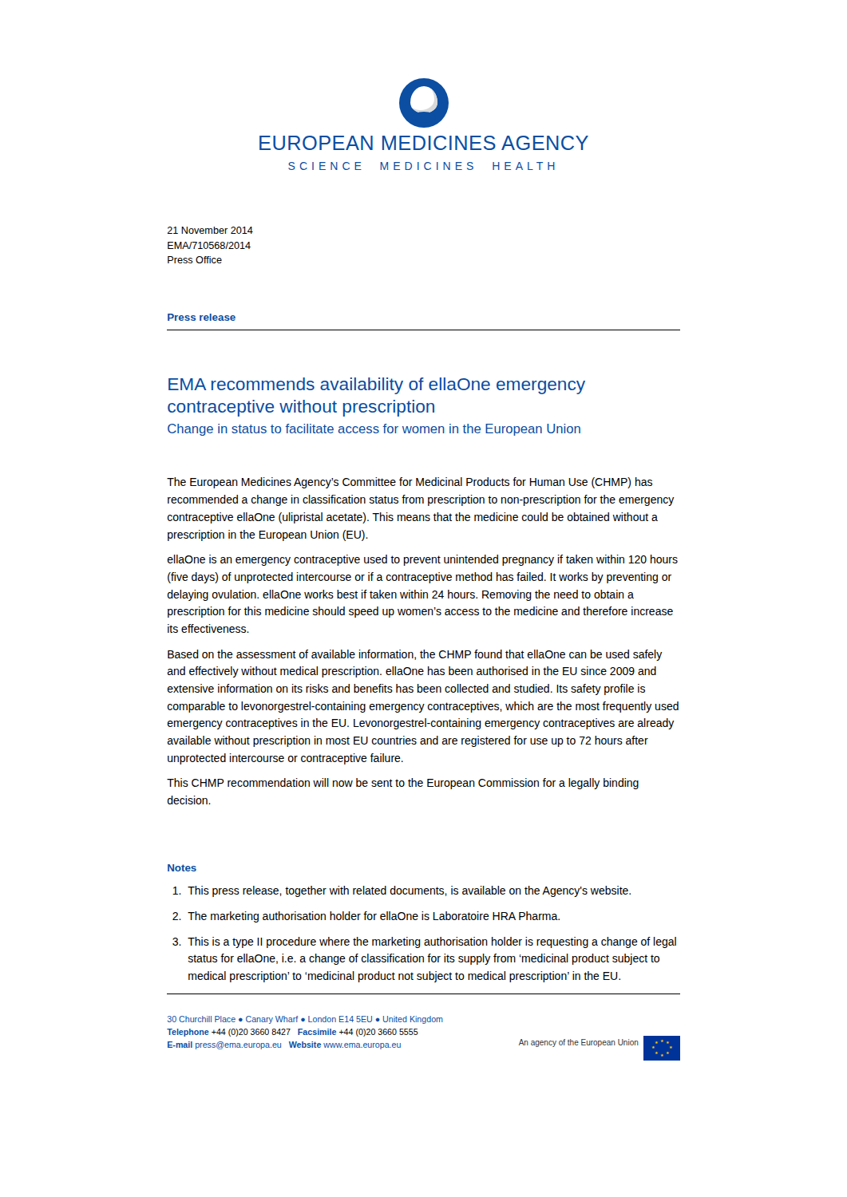EUROPEAN MEDICINES AGENCY
SCIENCE MEDICINES HEALTH
21 November 2014
EMA/710568/2014
Press Office
Press release
EMA recommends availability of ellaOne emergency contraceptive without prescription
Change in status to facilitate access for women in the European Union
The European Medicines Agency’s Committee for Medicinal Products for Human Use (CHMP) has recommended a change in classification status from prescription to non-prescription for the emergency contraceptive ellaOne (ulipristal acetate). This means that the medicine could be obtained without a prescription in the European Union (EU).
ellaOne is an emergency contraceptive used to prevent unintended pregnancy if taken within 120 hours (five days) of unprotected intercourse or if a contraceptive method has failed. It works by preventing or delaying ovulation. ellaOne works best if taken within 24 hours. Removing the need to obtain a prescription for this medicine should speed up women’s access to the medicine and therefore increase its effectiveness.
Based on the assessment of available information, the CHMP found that ellaOne can be used safely and effectively without medical prescription. ellaOne has been authorised in the EU since 2009 and extensive information on its risks and benefits has been collected and studied. Its safety profile is comparable to levonorgestrel-containing emergency contraceptives, which are the most frequently used emergency contraceptives in the EU. Levonorgestrel-containing emergency contraceptives are already available without prescription in most EU countries and are registered for use up to 72 hours after unprotected intercourse or contraceptive failure.
This CHMP recommendation will now be sent to the European Commission for a legally binding decision.
Notes
This press release, together with related documents, is available on the Agency's website.
The marketing authorisation holder for ellaOne is Laboratoire HRA Pharma.
This is a type II procedure where the marketing authorisation holder is requesting a change of legal status for ellaOne, i.e. a change of classification for its supply from ‘medicinal product subject to medical prescription’ to ‘medicinal product not subject to medical prescription’ in the EU.
30 Churchill Place ● Canary Wharf ● London E14 5EU ● United Kingdom
Telephone +44 (0)20 3660 8427 Facsimile +44 (0)20 3660 5555
E-mail press@ema.europa.eu Website www.ema.europa.eu
An agency of the European Union
★ ★ ★ ★ ★ ★ ★ ★